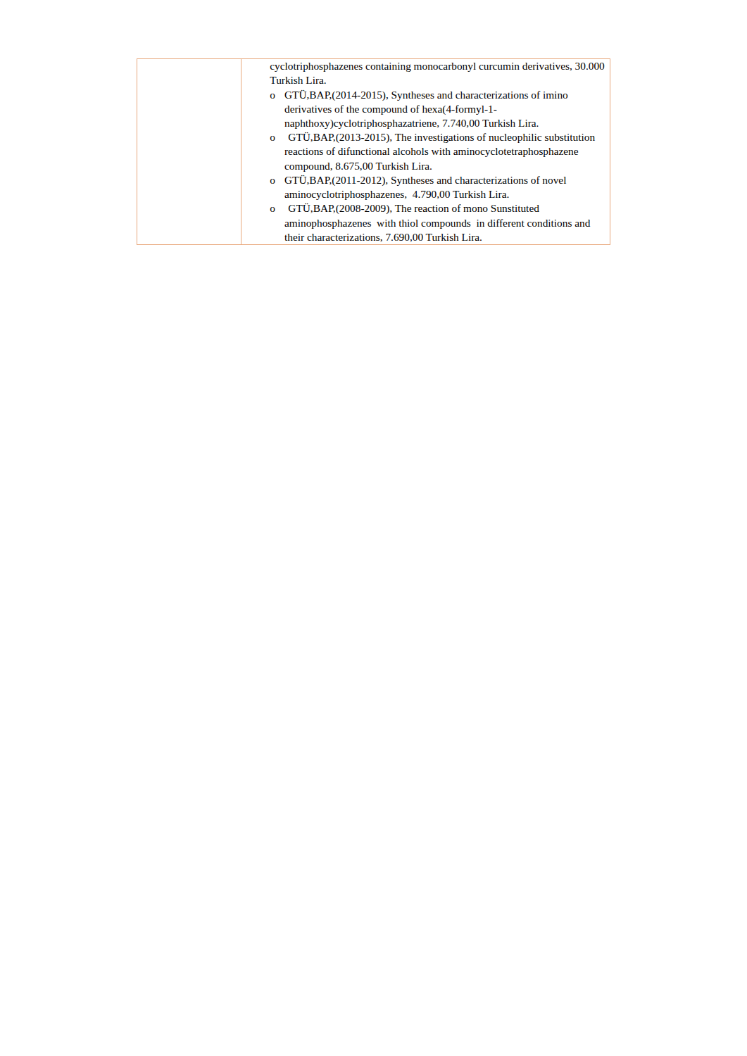| | cyclotriphosphazenes containing monocarbonyl curcumin derivatives, 30.000 Turkish Lira. GTÜ,BAP,(2014-2015), Syntheses and characterizations of imino derivatives of the compound of hexa(4-formyl-1-naphthoxy)cyclotriphosphazatriene, 7.740,00 Turkish Lira. GTÜ,BAP,(2013-2015), The investigations of nucleophilic substitution reactions of difunctional alcohols with aminocyclotetraphosphazene compound, 8.675,00 Turkish Lira. GTÜ,BAP,(2011-2012), Syntheses and characterizations of novel aminocyclotriphosphazenes, 4.790,00 Turkish Lira. GTÜ,BAP,(2008-2009), The reaction of mono Sunstituted aminophosphazenes with thiol compounds in different conditions and their characterizations, 7.690,00 Turkish Lira. |